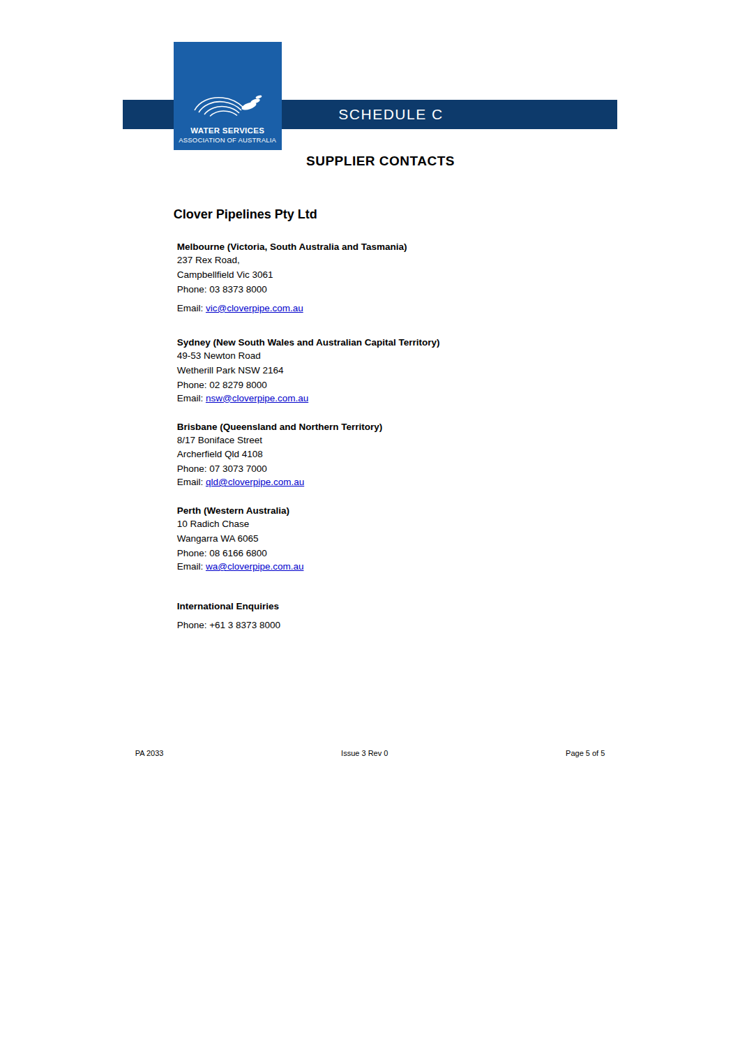WATER SERVICES
ASSOCIATION OF AUSTRALIA
SCHEDULE C
SUPPLIER CONTACTS
Clover Pipelines Pty Ltd
Melbourne (Victoria, South Australia and Tasmania)
237 Rex Road,
Campbellfield Vic 3061
Phone: 03 8373 8000
Email: vic@cloverpipe.com.au
Sydney (New South Wales and Australian Capital Territory)
49-53 Newton Road
Wetherill Park NSW 2164
Phone: 02 8279 8000
Email: nsw@cloverpipe.com.au
Brisbane (Queensland and Northern Territory)
8/17 Boniface Street
Archerfield Qld 4108
Phone: 07 3073 7000
Email: qld@cloverpipe.com.au
Perth (Western Australia)
10 Radich Chase
Wangarra WA 6065
Phone: 08 6166 6800
Email: wa@cloverpipe.com.au
International Enquiries
Phone: +61 3 8373 8000
PA 2033
Issue 3 Rev 0
Page 5 of 5